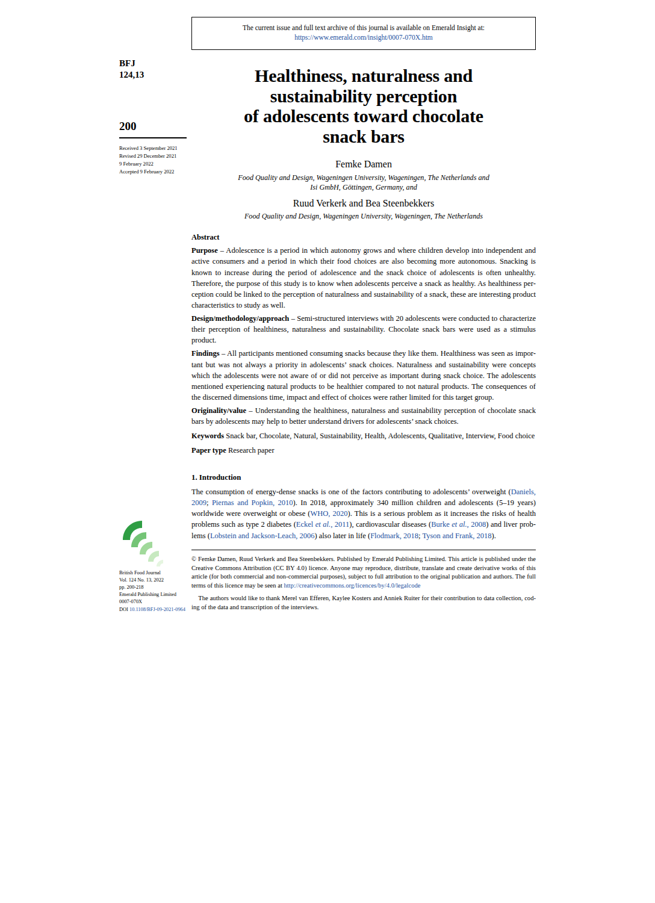The current issue and full text archive of this journal is available on Emerald Insight at:
https://www.emerald.com/insight/0007-070X.htm
BFJ
124,13
200
Received 3 September 2021
Revised 29 December 2021
9 February 2022
Accepted 9 February 2022
Healthiness, naturalness and
sustainability perception
of adolescents toward chocolate
snack bars
Femke Damen
Food Quality and Design, Wageningen University, Wageningen, The Netherlands and
Isi GmbH, Göttingen, Germany, and
Ruud Verkerk and Bea Steenbekkers
Food Quality and Design, Wageningen University, Wageningen, The Netherlands
Abstract
Purpose – Adolescence is a period in which autonomy grows and where children develop into independent and active consumers and a period in which their food choices are also becoming more autonomous. Snacking is known to increase during the period of adolescence and the snack choice of adolescents is often unhealthy. Therefore, the purpose of this study is to know when adolescents perceive a snack as healthy. As healthiness perception could be linked to the perception of naturalness and sustainability of a snack, these are interesting product characteristics to study as well.
Design/methodology/approach – Semi-structured interviews with 20 adolescents were conducted to characterize their perception of healthiness, naturalness and sustainability. Chocolate snack bars were used as a stimulus product.
Findings – All participants mentioned consuming snacks because they like them. Healthiness was seen as important but was not always a priority in adolescents’ snack choices. Naturalness and sustainability were concepts which the adolescents were not aware of or did not perceive as important during snack choice. The adolescents mentioned experiencing natural products to be healthier compared to not natural products. The consequences of the discerned dimensions time, impact and effect of choices were rather limited for this target group.
Originality/value – Understanding the healthiness, naturalness and sustainability perception of chocolate snack bars by adolescents may help to better understand drivers for adolescents’ snack choices.
Keywords Snack bar, Chocolate, Natural, Sustainability, Health, Adolescents, Qualitative, Interview, Food choice
Paper type Research paper
1. Introduction
The consumption of energy-dense snacks is one of the factors contributing to adolescents’ overweight (Daniels, 2009; Piernas and Popkin, 2010). In 2018, approximately 340 million children and adolescents (5–19 years) worldwide were overweight or obese (WHO, 2020). This is a serious problem as it increases the risks of health problems such as type 2 diabetes (Eckel et al., 2011), cardiovascular diseases (Burke et al., 2008) and liver problems (Lobstein and Jackson-Leach, 2006) also later in life (Flodmark, 2018; Tyson and Frank, 2018).
British Food Journal
Vol. 124 No. 13, 2022
pp. 200-218
Emerald Publishing Limited
0007-070X
DOI 10.1108/BFJ-09-2021-0964
© Femke Damen, Ruud Verkerk and Bea Steenbekkers. Published by Emerald Publishing Limited. This article is published under the Creative Commons Attribution (CC BY 4.0) licence. Anyone may reproduce, distribute, translate and create derivative works of this article (for both commercial and non-commercial purposes), subject to full attribution to the original publication and authors. The full terms of this licence may be seen at http://creativecommons.org/licences/by/4.0/legalcode
The authors would like to thank Merel van Efferen, Kaylee Kosters and Anniek Ruiter for their contribution to data collection, coding of the data and transcription of the interviews.